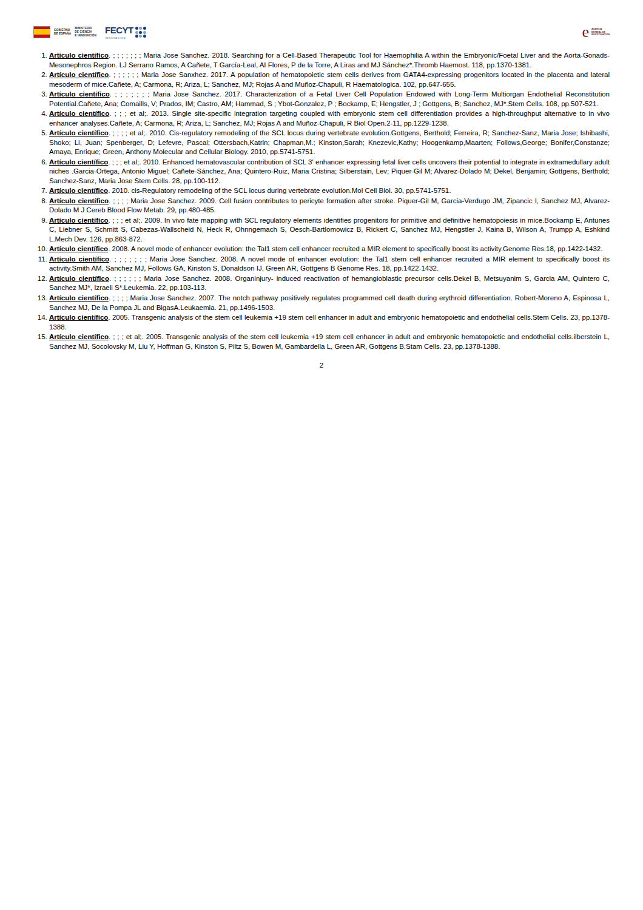GOBIERNO
DE ESPAÑA
MINISTERIO
DE CIENCIA
E INNOVACIÓN
FECYT
INNOVACIÓN
e
AGENCIA
ESTATAL DE
INVESTIGACIÓN
Artículo científico. ; ; ; ; ; ; ; Maria Jose Sanchez. 2018. Searching for a Cell-Based Therapeutic Tool for Haemophilia A within the Embryonic/Foetal Liver and the Aorta-Gonads-Mesonephros Region. LJ Serrano Ramos, A Cañete, T García-Leal, AI Flores, P de la Torre, A Liras and MJ Sánchez*.Thromb Haemost. 118, pp.1370-1381.
Artículo científico. ; ; ; ; ; ; Maria Jose Sanxhez. 2017. A population of hematopoietic stem cells derives from GATA4-expressing progenitors located in the placenta and lateral mesoderm of mice.Cañete, A; Carmona, R; Ariza, L; Sanchez, MJ; Rojas A and Muñoz-Chapuli, R Haematologica. 102, pp.647-655.
Artículo científico. ; ; ; ; ; ; ; Maria Jose Sanchez. 2017. Characterization of a Fetal Liver Cell Population Endowed with Long-Term Multiorgan Endothelial Reconstitution Potential.Cañete, Ana; Comaills, V; Prados, IM; Castro, AM; Hammad, S ; Ybot-Gonzalez, P ; Bockamp, E; Hengstler, J ; Gottgens, B; Sanchez, MJ*.Stem Cells. 108, pp.507-521.
Artículo científico. ; ; ; et al;. 2013. Single site-specific integration targeting coupled with embryonic stem cell differentiation provides a high-throughput alternative to in vivo enhancer analyses.Cañete, A; Carmona, R; Ariza, L; Sanchez, MJ; Rojas A and Muñoz-Chapuli, R Biol Open.2-11, pp.1229-1238.
Artículo científico. ; ; ; ; et al;. 2010. Cis-regulatory remodeling of the SCL locus during vertebrate evolution.Gottgens, Berthold; Ferreira, R; Sanchez-Sanz, Maria Jose; Ishibashi, Shoko; Li, Juan; Spenberger, D; Lefevre, Pascal; Ottersbach,Katrin; Chapman,M.; Kinston,Sarah; Knezevic,Kathy; Hoogenkamp,Maarten; Follows,George; Bonifer,Constanze; Amaya, Enrique; Green, Anthony Molecular and Cellular Biology. 2010, pp.5741-5751.
Artículo científico. ; ; ; et al;. 2010. Enhanced hematovascular contribution of SCL 3' enhancer expressing fetal liver cells uncovers their potential to integrate in extramedullary adult niches .Garcia-Ortega, Antonio Miguel; Cañete-Sánchez, Ana; Quintero-Ruiz, Maria Cristina; Silberstain, Lev; Piquer-Gil M; Alvarez-Dolado M; Dekel, Benjamin; Gottgens, Berthold; Sanchez-Sanz, Maria Jose Stem Cells. 28, pp.100-112.
Artículo científico. 2010. cis-Regulatory remodeling of the SCL locus during vertebrate evolution.Mol Cell Biol. 30, pp.5741-5751.
Artículo científico. ; ; ; ; Maria Jose Sanchez. 2009. Cell fusion contributes to pericyte formation after stroke. Piquer-Gil M, Garcia-Verdugo JM, Zipancic I, Sanchez MJ, Alvarez-Dolado M J Cereb Blood Flow Metab. 29, pp.480-485.
Artículo científico. ; ; ; et al;. 2009. In vivo fate mapping with SCL regulatory elements identifies progenitors for primitive and definitive hematopoiesis in mice.Bockamp E, Antunes C, Liebner S, Schmitt S, Cabezas-Wallscheid N, Heck R, Ohnngemach S, Oesch-Bartlomowicz B, Rickert C, Sanchez MJ, Hengstler J, Kaina B, Wilson A, Trumpp A, Eshkind L.Mech Dev. 126, pp.863-872.
Artículo científico. 2008. A novel mode of enhancer evolution: the Tal1 stem cell enhancer recruited a MIR element to specifically boost its activity.Genome Res.18, pp.1422-1432.
Artículo científico. ; ; ; ; ; ; ; Maria Jose Sanchez. 2008. A novel mode of enhancer evolution: the Tal1 stem cell enhancer recruited a MIR element to specifically boost its activity.Smith AM, Sanchez MJ, Follows GA, Kinston S, Donaldson IJ, Green AR, Gottgens B Genome Res. 18, pp.1422-1432.
Artículo científico. ; ; ; ; ; ; Maria Jose Sanchez. 2008. Organinjury- induced reactivation of hemangioblastic precursor cells.Dekel B, Metsuyanim S, Garcia AM, Quintero C, Sanchez MJ*, Izraeli S*.Leukemia. 22, pp.103-113.
Artículo científico. ; ; ; ; Maria Jose Sanchez. 2007. The notch pathway positively regulates programmed cell death during erythroid differentiation. Robert-Moreno A, Espinosa L, Sanchez MJ, De la Pompa JL and BigasA.Leukaemia. 21, pp.1496-1503.
Artículo científico. 2005. Transgenic analysis of the stem cell leukemia +19 stem cell enhancer in adult and embryonic hematopoietic and endothelial cells.Stem Cells. 23, pp.1378-1388.
Artículo científico. ; ; ; et al;. 2005. Transgenic analysis of the stem cell leukemia +19 stem cell enhancer in adult and embryonic hematopoietic and endothelial cells.ilberstein L, Sanchez MJ, Socolovsky M, Liu Y, Hoffman G, Kinston S, Piltz S, Bowen M, Gambardella L, Green AR, Gottgens B.Stam Cells. 23, pp.1378-1388.
2